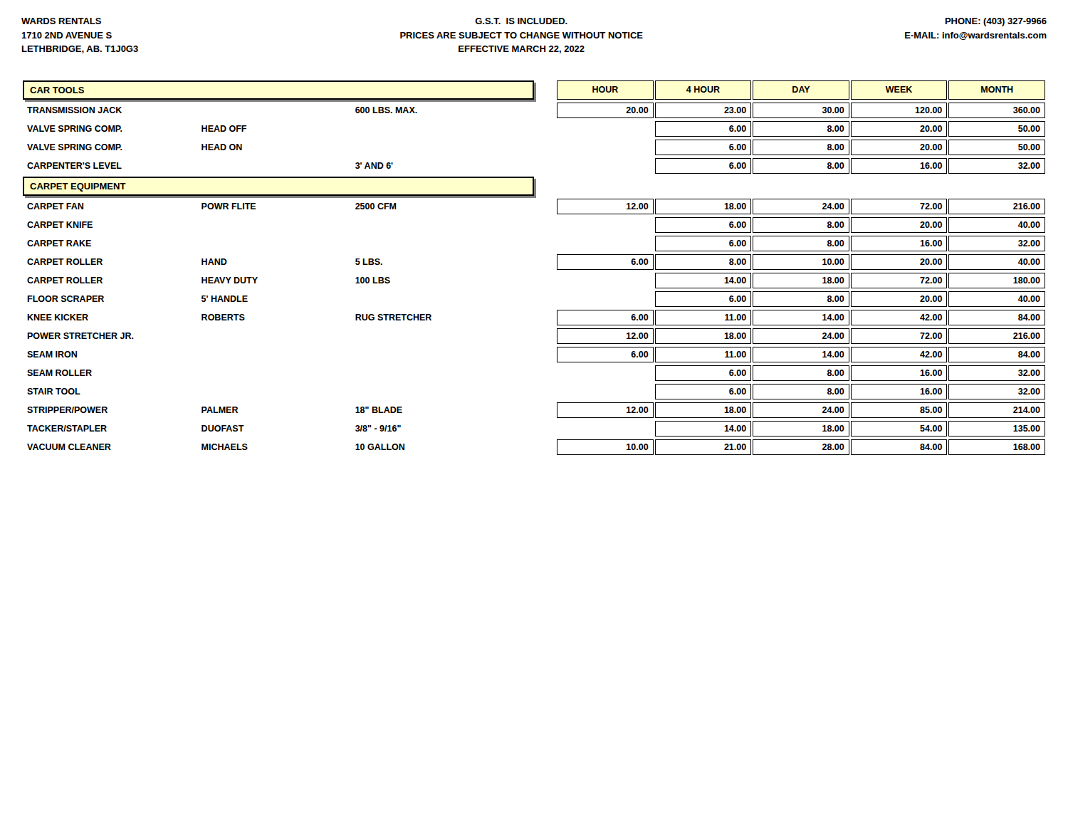WARDS RENTALS
1710 2ND AVENUE S
LETHBRIDGE, AB. T1J0G3
G.S.T. IS INCLUDED.
PRICES ARE SUBJECT TO CHANGE WITHOUT NOTICE
EFFECTIVE MARCH 22, 2022
PHONE: (403) 327-9966
E-MAIL: info@wardsrentals.com
| CAR TOOLS | | HOUR | 4 HOUR | DAY | WEEK | MONTH |
| TRANSMISSION JACK | | 600 LBS. MAX. | | 20.00 | 23.00 | 30.00 | 120.00 | 360.00 |
| VALVE SPRING COMP. | HEAD OFF | | | | 6.00 | 8.00 | 20.00 | 50.00 |
| VALVE SPRING COMP. | HEAD ON | | | | 6.00 | 8.00 | 20.00 | 50.00 |
| CARPENTER'S LEVEL | | 3' AND 6' | | | 6.00 | 8.00 | 16.00 | 32.00 |
| CARPET EQUIPMENT | | | | | | |
| CARPET FAN | POWR FLITE | 2500 CFM | | 12.00 | 18.00 | 24.00 | 72.00 | 216.00 |
| CARPET KNIFE | | | | | 6.00 | 8.00 | 20.00 | 40.00 |
| CARPET RAKE | | | | | 6.00 | 8.00 | 16.00 | 32.00 |
| CARPET ROLLER | HAND | 5 LBS. | | 6.00 | 8.00 | 10.00 | 20.00 | 40.00 |
| CARPET ROLLER | HEAVY DUTY | 100 LBS | | | 14.00 | 18.00 | 72.00 | 180.00 |
| FLOOR SCRAPER | 5' HANDLE | | | | 6.00 | 8.00 | 20.00 | 40.00 |
| KNEE KICKER | ROBERTS | RUG STRETCHER | | 6.00 | 11.00 | 14.00 | 42.00 | 84.00 |
| POWER STRETCHER JR. | | 12.00 | 18.00 | 24.00 | 72.00 | 216.00 |
| SEAM IRON | | | | 6.00 | 11.00 | 14.00 | 42.00 | 84.00 |
| SEAM ROLLER | | | | | 6.00 | 8.00 | 16.00 | 32.00 |
| STAIR TOOL | | | | | 6.00 | 8.00 | 16.00 | 32.00 |
| STRIPPER/POWER | PALMER | 18" BLADE | | 12.00 | 18.00 | 24.00 | 85.00 | 214.00 |
| TACKER/STAPLER | DUOFAST | 3/8" - 9/16" | | | 14.00 | 18.00 | 54.00 | 135.00 |
| VACUUM CLEANER | MICHAELS | 10 GALLON | | 10.00 | 21.00 | 28.00 | 84.00 | 168.00 |